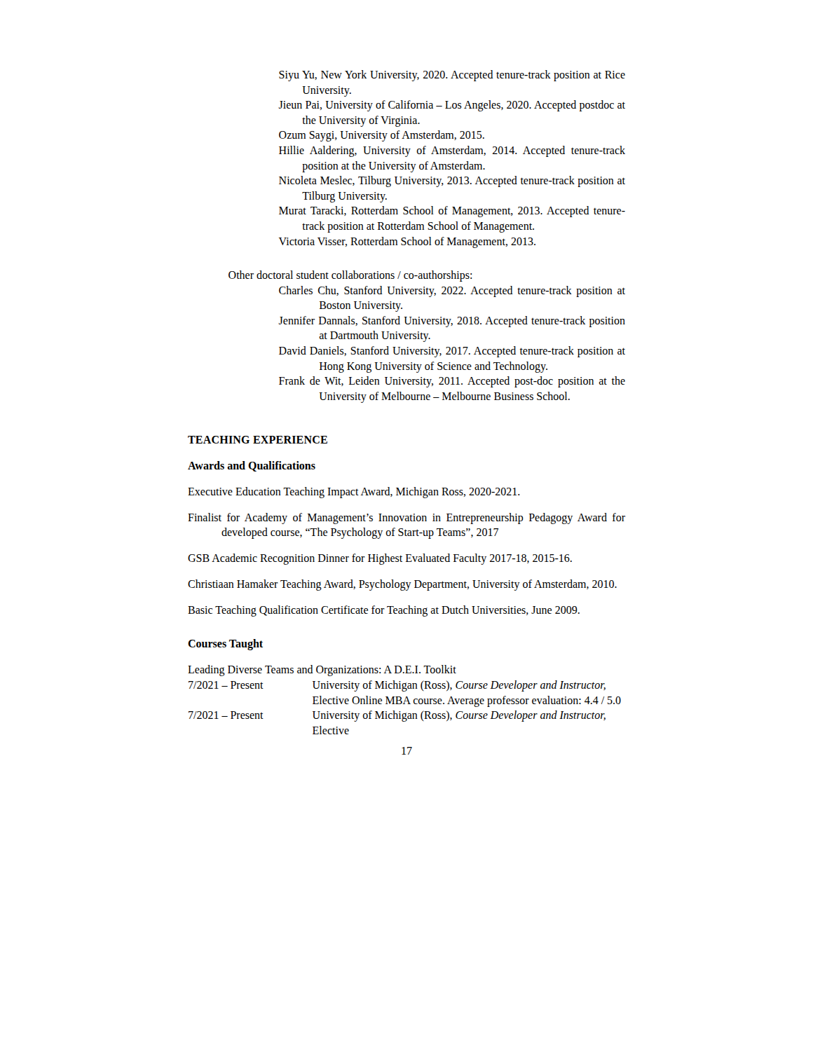Siyu Yu, New York University, 2020. Accepted tenure-track position at Rice University.
Jieun Pai, University of California – Los Angeles, 2020. Accepted postdoc at the University of Virginia.
Ozum Saygi, University of Amsterdam, 2015.
Hillie Aaldering, University of Amsterdam, 2014. Accepted tenure-track position at the University of Amsterdam.
Nicoleta Meslec, Tilburg University, 2013. Accepted tenure-track position at Tilburg University.
Murat Taracki, Rotterdam School of Management, 2013. Accepted tenure-track position at Rotterdam School of Management.
Victoria Visser, Rotterdam School of Management, 2013.
Other doctoral student collaborations / co-authorships:
Charles Chu, Stanford University, 2022. Accepted tenure-track position at Boston University.
Jennifer Dannals, Stanford University, 2018. Accepted tenure-track position at Dartmouth University.
David Daniels, Stanford University, 2017. Accepted tenure-track position at Hong Kong University of Science and Technology.
Frank de Wit, Leiden University, 2011. Accepted post-doc position at the University of Melbourne – Melbourne Business School.
Teaching Experience
Awards and Qualifications
Executive Education Teaching Impact Award, Michigan Ross, 2020-2021.
Finalist for Academy of Management’s Innovation in Entrepreneurship Pedagogy Award for developed course, “The Psychology of Start-up Teams”, 2017
GSB Academic Recognition Dinner for Highest Evaluated Faculty 2017-18, 2015-16.
Christiaan Hamaker Teaching Award, Psychology Department, University of Amsterdam, 2010.
Basic Teaching Qualification Certificate for Teaching at Dutch Universities, June 2009.
Courses Taught
Leading Diverse Teams and Organizations: A D.E.I. Toolkit
7/2021 – Present
University of Michigan (Ross), Course Developer and Instructor, Elective Online MBA course. Average professor evaluation: 4.4 / 5.0
7/2021 – Present
University of Michigan (Ross), Course Developer and Instructor, Elective
17